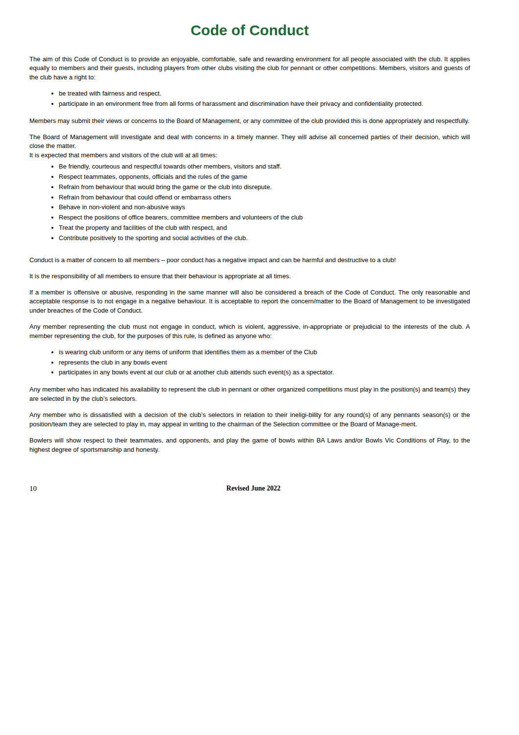Code of Conduct
The aim of this Code of Conduct is to provide an enjoyable, comfortable, safe and rewarding environment for all people associated with the club. It applies equally to members and their guests, including players from other clubs visiting the club for pennant or other competitions. Members, visitors and guests of the club have a right to:
be treated with fairness and respect.
participate in an environment free from all forms of harassment and discrimination have their privacy and confidentiality protected.
Members may submit their views or concerns to the Board of Management, or any committee of the club provided this is done appropriately and respectfully.
The Board of Management will investigate and deal with concerns in a timely manner. They will advise all concerned parties of their decision, which will close the matter.
It is expected that members and visitors of the club will at all times:
Be friendly, courteous and respectful towards other members, visitors and staff.
Respect teammates, opponents, officials and the rules of the game
Refrain from behaviour that would bring the game or the club into disrepute.
Refrain from behaviour that could offend or embarrass others
Behave in non-violent and non-abusive ways
Respect the positions of office bearers, committee members and volunteers of the club
Treat the property and facilities of the club with respect, and
Contribute positively to the sporting and social activities of the club.
Conduct is a matter of concern to all members – poor conduct has a negative impact and can be harmful and destructive to a club!
It is the responsibility of all members to ensure that their behaviour is appropriate at all times.
If a member is offensive or abusive, responding in the same manner will also be considered a breach of the Code of Conduct. The only reasonable and acceptable response is to not engage in a negative behaviour. It is acceptable to report the concern/matter to the Board of Management to be investigated under breaches of the Code of Conduct.
Any member representing the club must not engage in conduct, which is violent, aggressive, in-appropriate or prejudicial to the interests of the club. A member representing the club, for the purposes of this rule, is defined as anyone who:
is wearing club uniform or any items of uniform that identifies them as a member of the Club
represents the club in any bowls event
participates in any bowls event at our club or at another club attends such event(s) as a spectator.
Any member who has indicated his availability to represent the club in pennant or other organized competitions must play in the position(s) and team(s) they are selected in by the club’s selectors.
Any member who is dissatisfied with a decision of the club’s selectors in relation to their ineligi-bility for any round(s) of any pennants season(s) or the position/team they are selected to play in, may appeal in writing to the chairman of the Selection committee or the Board of Manage-ment.
Bowlers will show respect to their teammates, and opponents, and play the game of bowls within BA Laws and/or Bowls Vic Conditions of Play, to the highest degree of sportsmanship and honesty.
10
Revised June 2022